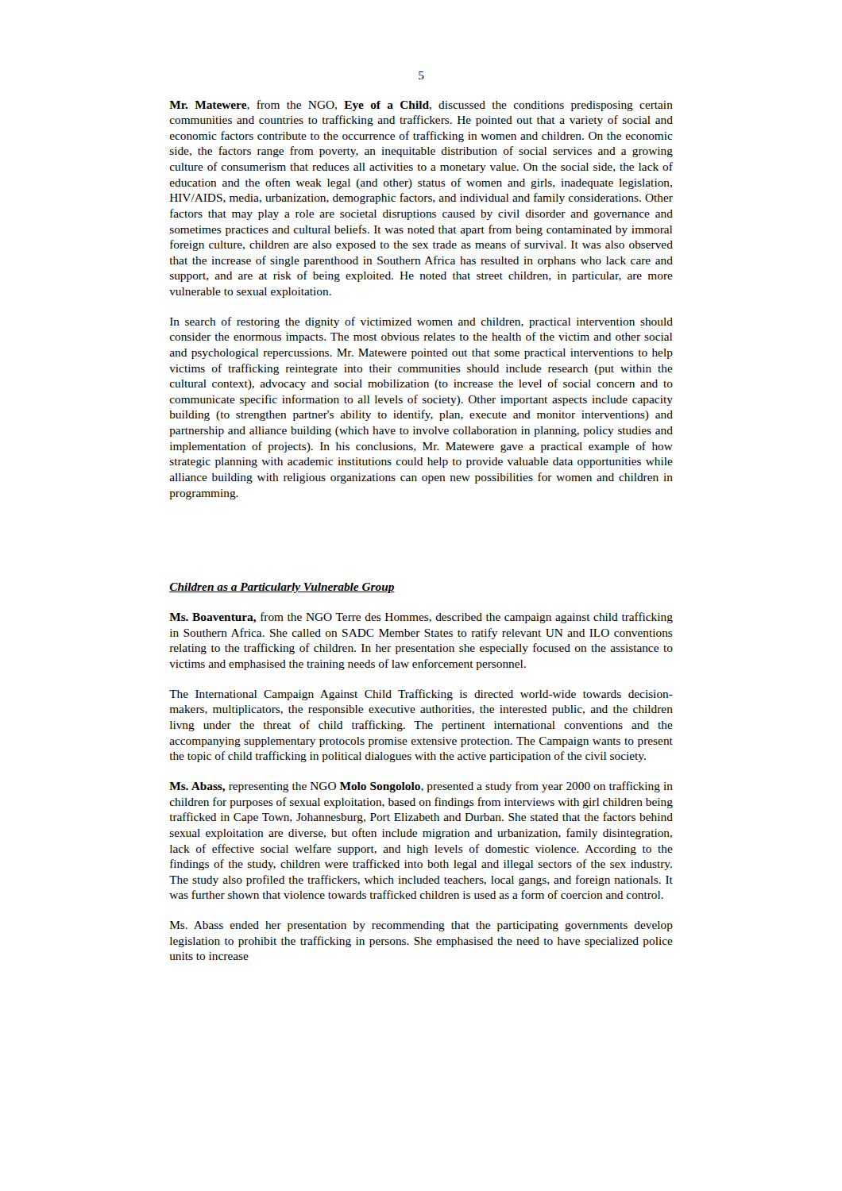5
Mr. Matewere, from the NGO, Eye of a Child, discussed the conditions predisposing certain communities and countries to trafficking and traffickers. He pointed out that a variety of social and economic factors contribute to the occurrence of trafficking in women and children. On the economic side, the factors range from poverty, an inequitable distribution of social services and a growing culture of consumerism that reduces all activities to a monetary value. On the social side, the lack of education and the often weak legal (and other) status of women and girls, inadequate legislation, HIV/AIDS, media, urbanization, demographic factors, and individual and family considerations. Other factors that may play a role are societal disruptions caused by civil disorder and governance and sometimes practices and cultural beliefs. It was noted that apart from being contaminated by immoral foreign culture, children are also exposed to the sex trade as means of survival. It was also observed that the increase of single parenthood in Southern Africa has resulted in orphans who lack care and support, and are at risk of being exploited. He noted that street children, in particular, are more vulnerable to sexual exploitation.
In search of restoring the dignity of victimized women and children, practical intervention should consider the enormous impacts. The most obvious relates to the health of the victim and other social and psychological repercussions. Mr. Matewere pointed out that some practical interventions to help victims of trafficking reintegrate into their communities should include research (put within the cultural context), advocacy and social mobilization (to increase the level of social concern and to communicate specific information to all levels of society). Other important aspects include capacity building (to strengthen partner's ability to identify, plan, execute and monitor interventions) and partnership and alliance building (which have to involve collaboration in planning, policy studies and implementation of projects). In his conclusions, Mr. Matewere gave a practical example of how strategic planning with academic institutions could help to provide valuable data opportunities while alliance building with religious organizations can open new possibilities for women and children in programming.
Children as a Particularly Vulnerable Group
Ms. Boaventura, from the NGO Terre des Hommes, described the campaign against child trafficking in Southern Africa. She called on SADC Member States to ratify relevant UN and ILO conventions relating to the trafficking of children. In her presentation she especially focused on the assistance to victims and emphasised the training needs of law enforcement personnel.
The International Campaign Against Child Trafficking is directed world-wide towards decision-makers, multiplicators, the responsible executive authorities, the interested public, and the children livng under the threat of child trafficking. The pertinent international conventions and the accompanying supplementary protocols promise extensive protection. The Campaign wants to present the topic of child trafficking in political dialogues with the active participation of the civil society.
Ms. Abass, representing the NGO Molo Songololo, presented a study from year 2000 on trafficking in children for purposes of sexual exploitation, based on findings from interviews with girl children being trafficked in Cape Town, Johannesburg, Port Elizabeth and Durban. She stated that the factors behind sexual exploitation are diverse, but often include migration and urbanization, family disintegration, lack of effective social welfare support, and high levels of domestic violence. According to the findings of the study, children were trafficked into both legal and illegal sectors of the sex industry. The study also profiled the traffickers, which included teachers, local gangs, and foreign nationals. It was further shown that violence towards trafficked children is used as a form of coercion and control.
Ms. Abass ended her presentation by recommending that the participating governments develop legislation to prohibit the trafficking in persons. She emphasised the need to have specialized police units to increase